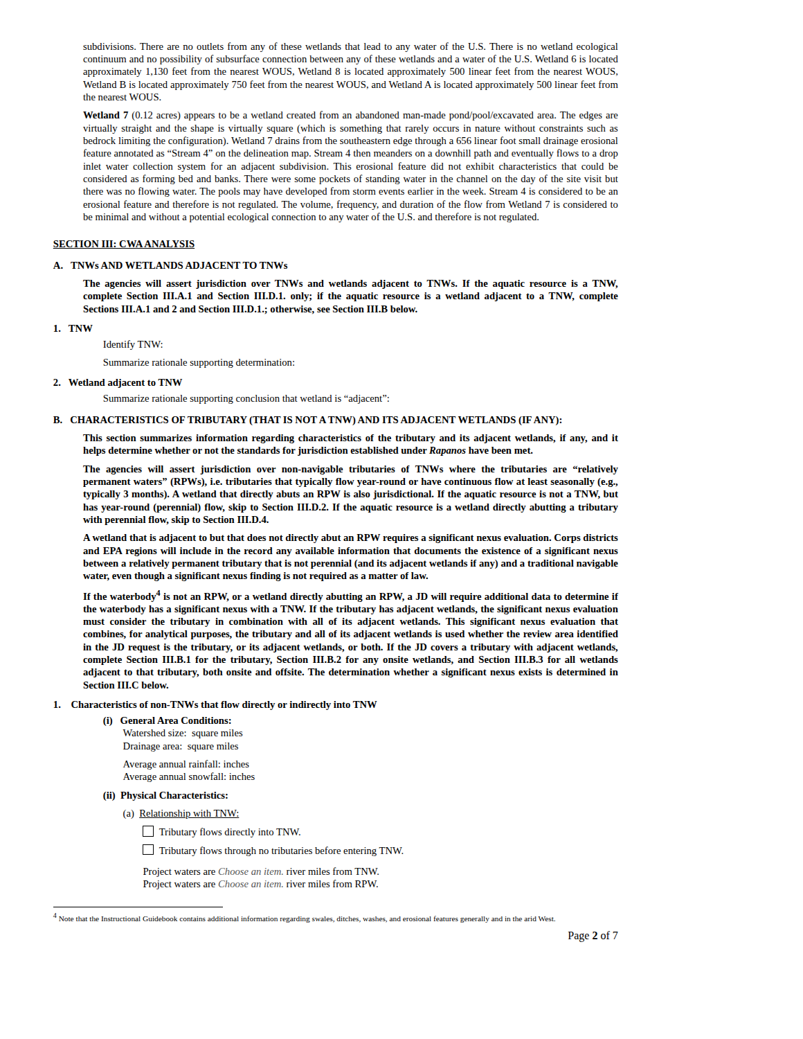subdivisions. There are no outlets from any of these wetlands that lead to any water of the U.S. There is no wetland ecological continuum and no possibility of subsurface connection between any of these wetlands and a water of the U.S. Wetland 6 is located approximately 1,130 feet from the nearest WOUS, Wetland 8 is located approximately 500 linear feet from the nearest WOUS, Wetland B is located approximately 750 feet from the nearest WOUS, and Wetland A is located approximately 500 linear feet from the nearest WOUS.
Wetland 7 (0.12 acres) appears to be a wetland created from an abandoned man-made pond/pool/excavated area. The edges are virtually straight and the shape is virtually square (which is something that rarely occurs in nature without constraints such as bedrock limiting the configuration). Wetland 7 drains from the southeastern edge through a 656 linear foot small drainage erosional feature annotated as “Stream 4” on the delineation map. Stream 4 then meanders on a downhill path and eventually flows to a drop inlet water collection system for an adjacent subdivision. This erosional feature did not exhibit characteristics that could be considered as forming bed and banks. There were some pockets of standing water in the channel on the day of the site visit but there was no flowing water. The pools may have developed from storm events earlier in the week. Stream 4 is considered to be an erosional feature and therefore is not regulated. The volume, frequency, and duration of the flow from Wetland 7 is considered to be minimal and without a potential ecological connection to any water of the U.S. and therefore is not regulated.
SECTION III: CWA ANALYSIS
A. TNWs AND WETLANDS ADJACENT TO TNWs
The agencies will assert jurisdiction over TNWs and wetlands adjacent to TNWs. If the aquatic resource is a TNW, complete Section III.A.1 and Section III.D.1. only; if the aquatic resource is a wetland adjacent to a TNW, complete Sections III.A.1 and 2 and Section III.D.1.; otherwise, see Section III.B below.
1. TNW
Identify TNW:
Summarize rationale supporting determination:
2. Wetland adjacent to TNW
Summarize rationale supporting conclusion that wetland is “adjacent”:
B. CHARACTERISTICS OF TRIBUTARY (THAT IS NOT A TNW) AND ITS ADJACENT WETLANDS (IF ANY):
This section summarizes information regarding characteristics of the tributary and its adjacent wetlands, if any, and it helps determine whether or not the standards for jurisdiction established under Rapanos have been met.
The agencies will assert jurisdiction over non-navigable tributaries of TNWs where the tributaries are “relatively permanent waters” (RPWs), i.e. tributaries that typically flow year-round or have continuous flow at least seasonally (e.g., typically 3 months). A wetland that directly abuts an RPW is also jurisdictional. If the aquatic resource is not a TNW, but has year-round (perennial) flow, skip to Section III.D.2. If the aquatic resource is a wetland directly abutting a tributary with perennial flow, skip to Section III.D.4.
A wetland that is adjacent to but that does not directly abut an RPW requires a significant nexus evaluation. Corps districts and EPA regions will include in the record any available information that documents the existence of a significant nexus between a relatively permanent tributary that is not perennial (and its adjacent wetlands if any) and a traditional navigable water, even though a significant nexus finding is not required as a matter of law.
If the waterbody4 is not an RPW, or a wetland directly abutting an RPW, a JD will require additional data to determine if the waterbody has a significant nexus with a TNW. If the tributary has adjacent wetlands, the significant nexus evaluation must consider the tributary in combination with all of its adjacent wetlands. This significant nexus evaluation that combines, for analytical purposes, the tributary and all of its adjacent wetlands is used whether the review area identified in the JD request is the tributary, or its adjacent wetlands, or both. If the JD covers a tributary with adjacent wetlands, complete Section III.B.1 for the tributary, Section III.B.2 for any onsite wetlands, and Section III.B.3 for all wetlands adjacent to that tributary, both onsite and offsite. The determination whether a significant nexus exists is determined in Section III.C below.
1. Characteristics of non-TNWs that flow directly or indirectly into TNW
(i) General Area Conditions:
Watershed size: square miles
Drainage area: square miles
Average annual rainfall: inches
Average annual snowfall: inches
(ii) Physical Characteristics:
(a) Relationship with TNW:
Tributary flows directly into TNW.
Tributary flows through no tributaries before entering TNW.
Project waters are Choose an item. river miles from TNW.
Project waters are Choose an item. river miles from RPW.
4 Note that the Instructional Guidebook contains additional information regarding swales, ditches, washes, and erosional features generally and in the arid West.
Page 2 of 7